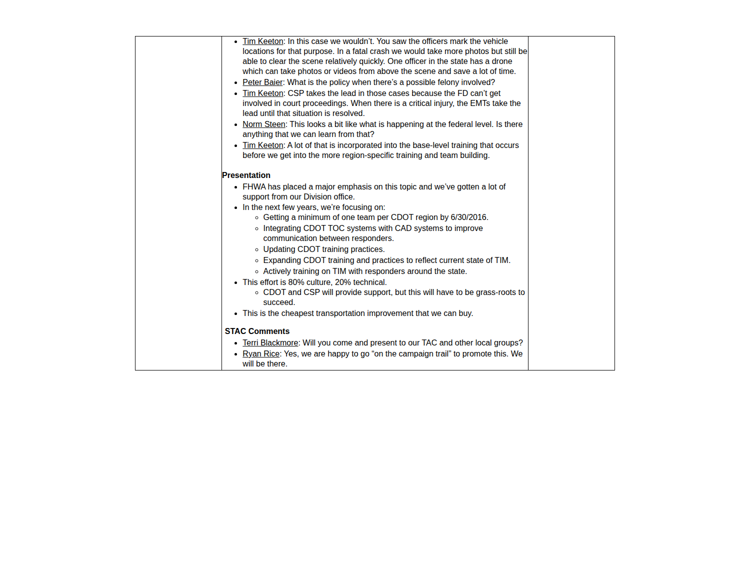| | Tim Keeton : In this case we wouldn’t. You saw the officers mark the vehicle locations for that purpose. In a fatal crash we would take more photos but still be able to clear the scene relatively quickly. One officer in the state has a drone which can take photos or videos from above the scene and save a lot of time. Peter Baier : What is the policy when there’s a possible felony involved? Tim Keeton : CSP takes the lead in those cases because the FD can’t get involved in court proceedings. When there is a critical injury, the EMTs take the lead until that situation is resolved. Norm Steen : This looks a bit like what is happening at the federal level. Is there anything that we can learn from that? Tim Keeton : A lot of that is incorporated into the base-level training that occurs before we get into the more region-specific training and team building. Presentation FHWA has placed a major emphasis on this topic and we’ve gotten a lot of support from our Division office. In the next few years, we’re focusing on: Getting a minimum of one team per CDOT region by 6/30/2016. Integrating CDOT TOC systems with CAD systems to improve communication between responders. Updating CDOT training practices. Expanding CDOT training and practices to reflect current state of TIM. Actively training on TIM with responders around the state. This effort is 80% culture, 20% technical. CDOT and CSP will provide support, but this will have to be grass-roots to succeed. This is the cheapest transportation improvement that we can buy. STAC Comments Terri Blackmore : Will you come and present to our TAC and other local groups? Ryan Rice : Yes, we are happy to go “on the campaign trail” to promote this. We will be there. | |